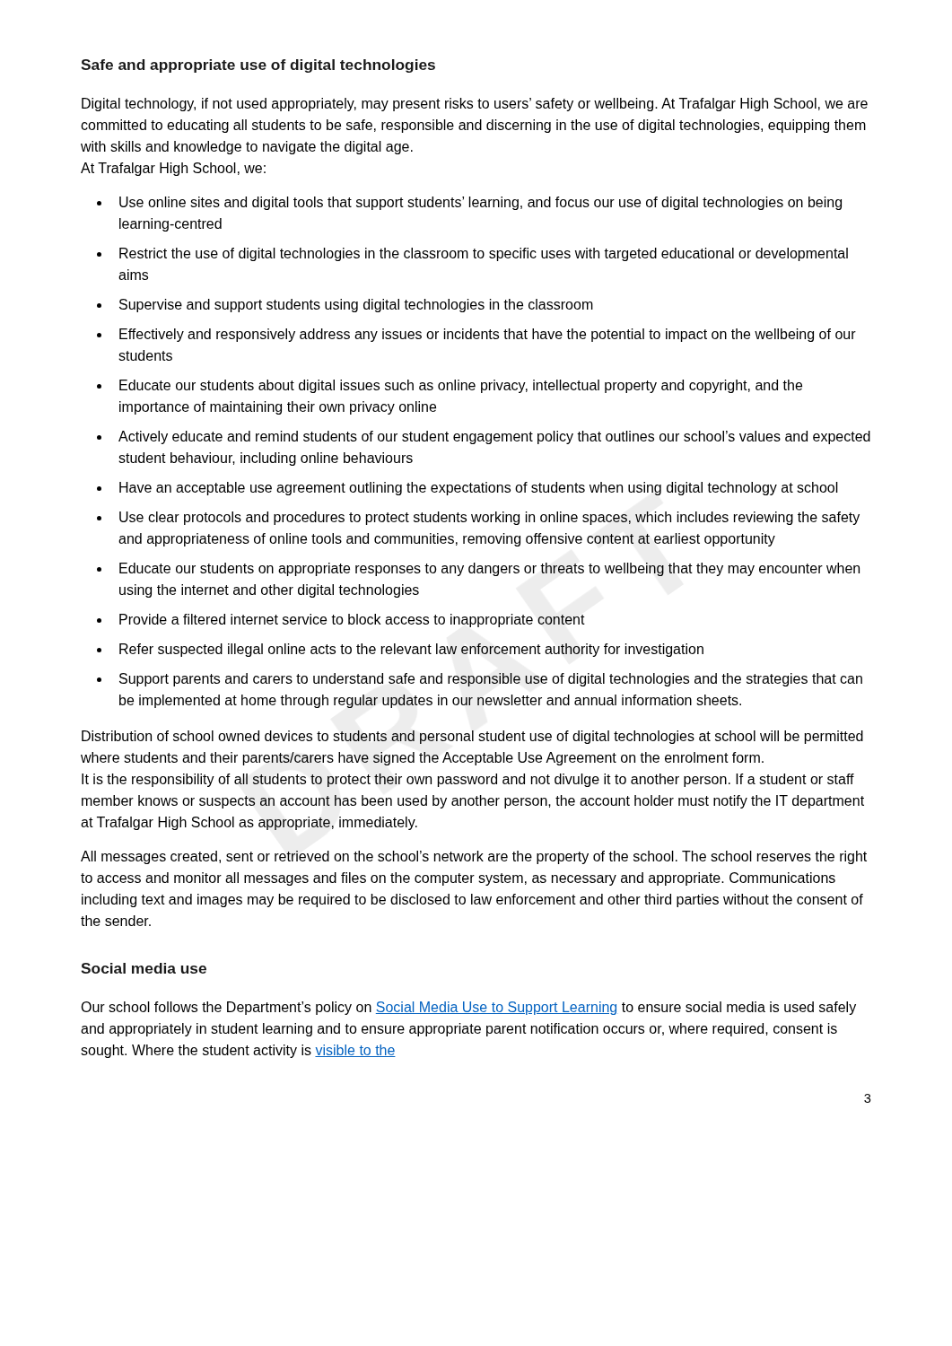DRAFT
Safe and appropriate use of digital technologies
Digital technology, if not used appropriately, may present risks to users’ safety or wellbeing. At Trafalgar High School, we are committed to educating all students to be safe, responsible and discerning in the use of digital technologies, equipping them with skills and knowledge to navigate the digital age.
At Trafalgar High School, we:
Use online sites and digital tools that support students’ learning, and focus our use of digital technologies on being learning-centred
Restrict the use of digital technologies in the classroom to specific uses with targeted educational or developmental aims
Supervise and support students using digital technologies in the classroom
Effectively and responsively address any issues or incidents that have the potential to impact on the wellbeing of our students
Educate our students about digital issues such as online privacy, intellectual property and copyright, and the importance of maintaining their own privacy online
Actively educate and remind students of our student engagement policy that outlines our school’s values and expected student behaviour, including online behaviours
Have an acceptable use agreement outlining the expectations of students when using digital technology at school
Use clear protocols and procedures to protect students working in online spaces, which includes reviewing the safety and appropriateness of online tools and communities, removing offensive content at earliest opportunity
Educate our students on appropriate responses to any dangers or threats to wellbeing that they may encounter when using the internet and other digital technologies
Provide a filtered internet service to block access to inappropriate content
Refer suspected illegal online acts to the relevant law enforcement authority for investigation
Support parents and carers to understand safe and responsible use of digital technologies and the strategies that can be implemented at home through regular updates in our newsletter and annual information sheets.
Distribution of school owned devices to students and personal student use of digital technologies at school will be permitted where students and their parents/carers have signed the Acceptable Use Agreement on the enrolment form.
It is the responsibility of all students to protect their own password and not divulge it to another person. If a student or staff member knows or suspects an account has been used by another person, the account holder must notify the IT department at Trafalgar High School as appropriate, immediately.
All messages created, sent or retrieved on the school’s network are the property of the school. The school reserves the right to access and monitor all messages and files on the computer system, as necessary and appropriate. Communications including text and images may be required to be disclosed to law enforcement and other third parties without the consent of the sender.
Social media use
Our school follows the Department’s policy on Social Media Use to Support Learning to ensure social media is used safely and appropriately in student learning and to ensure appropriate parent notification occurs or, where required, consent is sought. Where the student activity is visible to the
3